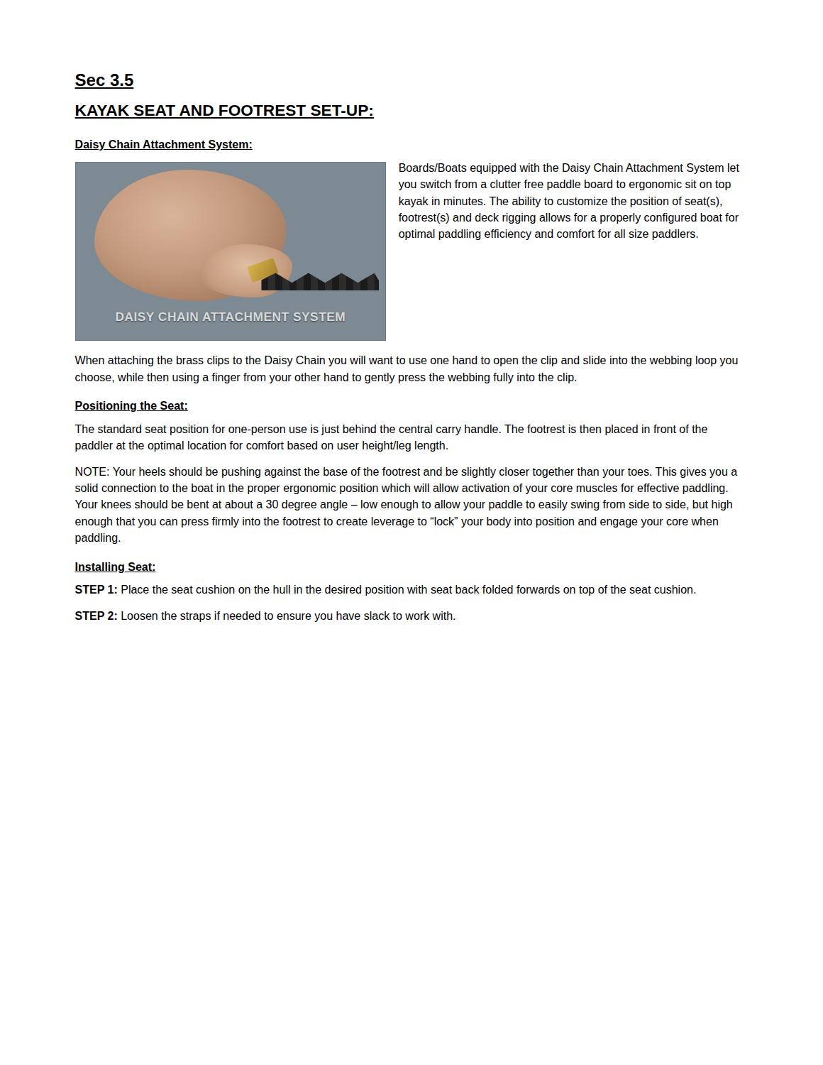Sec 3.5
KAYAK SEAT AND FOOTREST SET-UP:
Daisy Chain Attachment System:
Daisy Chain Attachment System
Boards/Boats equipped with the Daisy Chain Attachment System let you switch from a clutter free paddle board to ergonomic sit on top kayak in minutes. The ability to customize the position of seat(s), footrest(s) and deck rigging allows for a properly configured boat for optimal paddling efficiency and comfort for all size paddlers.
When attaching the brass clips to the Daisy Chain you will want to use one hand to open the clip and slide into the webbing loop you choose, while then using a finger from your other hand to gently press the webbing fully into the clip.
Positioning the Seat:
The standard seat position for one-person use is just behind the central carry handle. The footrest is then placed in front of the paddler at the optimal location for comfort based on user height/leg length.
NOTE: Your heels should be pushing against the base of the footrest and be slightly closer together than your toes. This gives you a solid connection to the boat in the proper ergonomic position which will allow activation of your core muscles for effective paddling. Your knees should be bent at about a 30 degree angle – low enough to allow your paddle to easily swing from side to side, but high enough that you can press firmly into the footrest to create leverage to “lock” your body into position and engage your core when paddling.
Installing Seat:
STEP 1: Place the seat cushion on the hull in the desired position with seat back folded forwards on top of the seat cushion.
STEP 2: Loosen the straps if needed to ensure you have slack to work with.